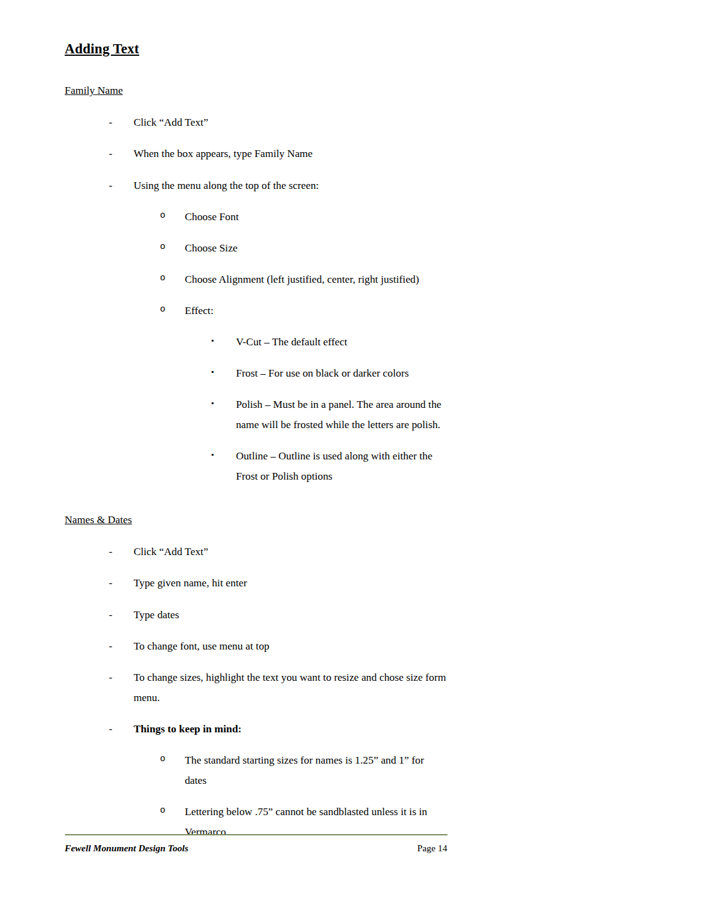Adding Text
Family Name
Click “Add Text”
When the box appears, type Family Name
Using the menu along the top of the screen:
Choose Font
Choose Size
Choose Alignment (left justified, center, right justified)
Effect:
V-Cut – The default effect
Frost – For use on black or darker colors
Polish – Must be in a panel. The area around the name will be frosted while the letters are polish.
Outline – Outline is used along with either the Frost or Polish options
Names & Dates
Click “Add Text”
Type given name, hit enter
Type dates
To change font, use menu at top
To change sizes, highlight the text you want to resize and chose size form menu.
Things to keep in mind:
The standard starting sizes for names is 1.25” and 1” for dates
Lettering below .75” cannot be sandblasted unless it is in Vermarco
Fewell Monument Design Tools Page 14